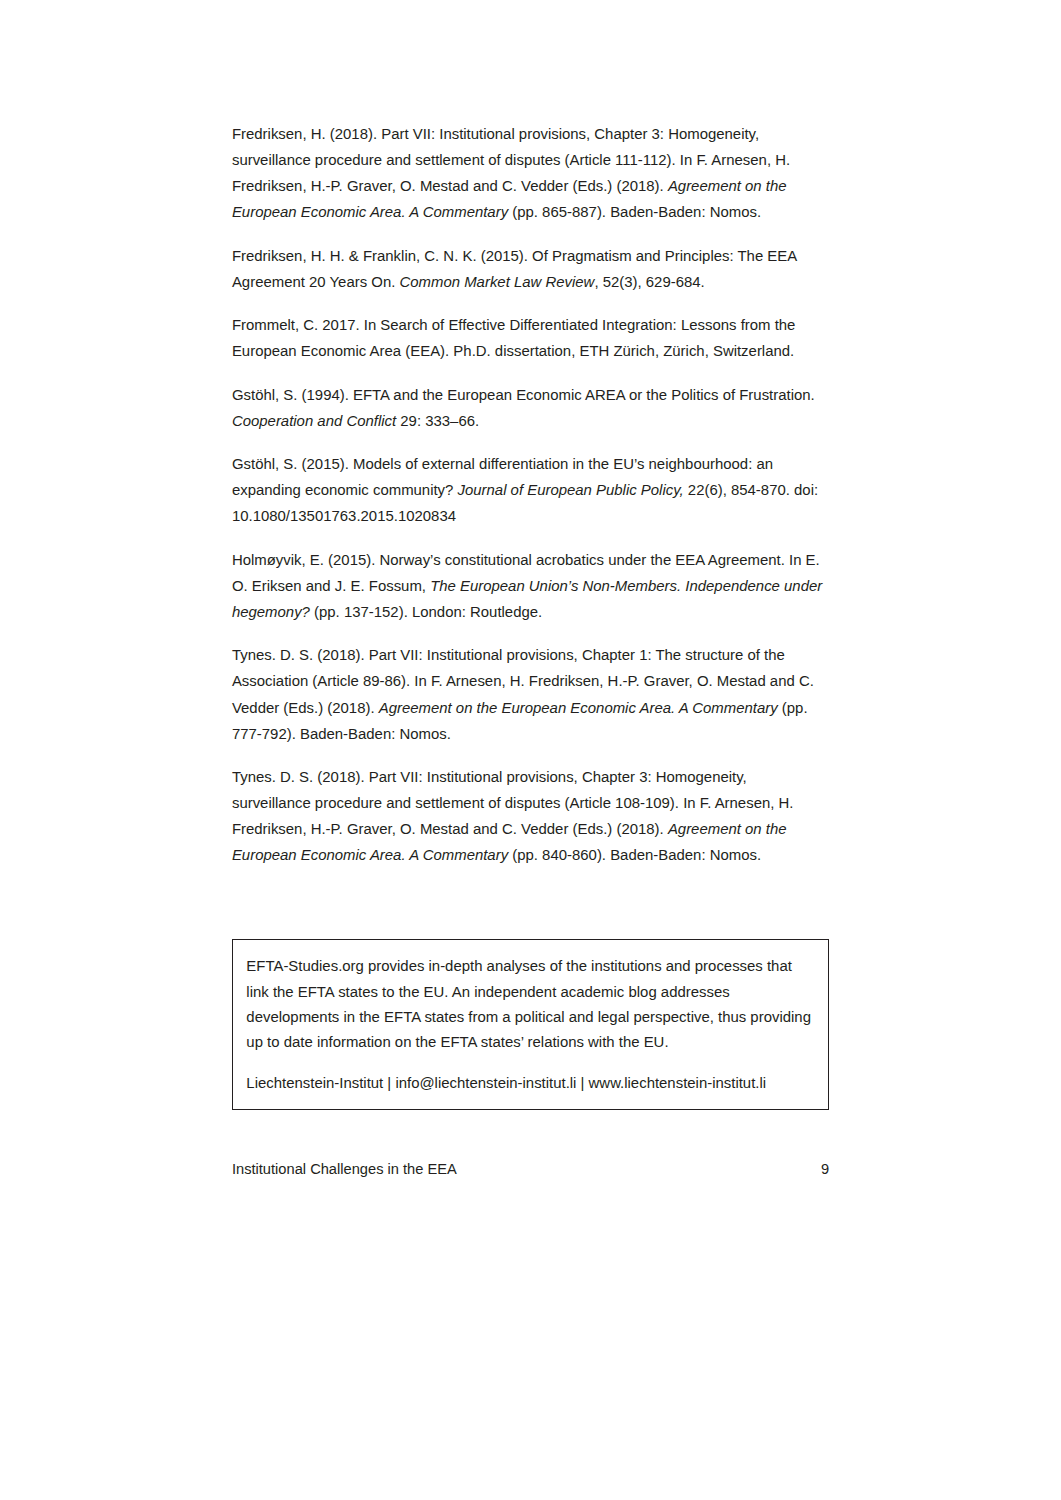Fredriksen, H. (2018). Part VII: Institutional provisions, Chapter 3: Homogeneity, surveillance procedure and settlement of disputes (Article 111-112). In F. Arnesen, H. Fredriksen, H.-P. Graver, O. Mestad and C. Vedder (Eds.) (2018). Agreement on the European Economic Area. A Commentary (pp. 865-887). Baden-Baden: Nomos.
Fredriksen, H. H. & Franklin, C. N. K. (2015). Of Pragmatism and Principles: The EEA Agreement 20 Years On. Common Market Law Review, 52(3), 629-684.
Frommelt, C. 2017. In Search of Effective Differentiated Integration: Lessons from the European Economic Area (EEA). Ph.D. dissertation, ETH Zürich, Zürich, Switzerland.
Gstöhl, S. (1994). EFTA and the European Economic AREA or the Politics of Frustration. Cooperation and Conflict 29: 333–66.
Gstöhl, S. (2015). Models of external differentiation in the EU’s neighbourhood: an expanding economic community? Journal of European Public Policy, 22(6), 854-870. doi: 10.1080/13501763.2015.1020834
Holmøyvik, E. (2015). Norway’s constitutional acrobatics under the EEA Agreement. In E. O. Eriksen and J. E. Fossum, The European Union’s Non-Members. Independence under hegemony? (pp. 137-152). London: Routledge.
Tynes. D. S. (2018). Part VII: Institutional provisions, Chapter 1: The structure of the Association (Article 89-86). In F. Arnesen, H. Fredriksen, H.-P. Graver, O. Mestad and C. Vedder (Eds.) (2018). Agreement on the European Economic Area. A Commentary (pp. 777-792). Baden-Baden: Nomos.
Tynes. D. S. (2018). Part VII: Institutional provisions, Chapter 3: Homogeneity, surveillance procedure and settlement of disputes (Article 108-109). In F. Arnesen, H. Fredriksen, H.-P. Graver, O. Mestad and C. Vedder (Eds.) (2018). Agreement on the European Economic Area. A Commentary (pp. 840-860). Baden-Baden: Nomos.
EFTA-Studies.org provides in-depth analyses of the institutions and processes that link the EFTA states to the EU. An independent academic blog addresses developments in the EFTA states from a political and legal perspective, thus providing up to date information on the EFTA states’ relations with the EU.
Liechtenstein-Institut | info@liechtenstein-institut.li | www.liechtenstein-institut.li
Institutional Challenges in the EEA 9